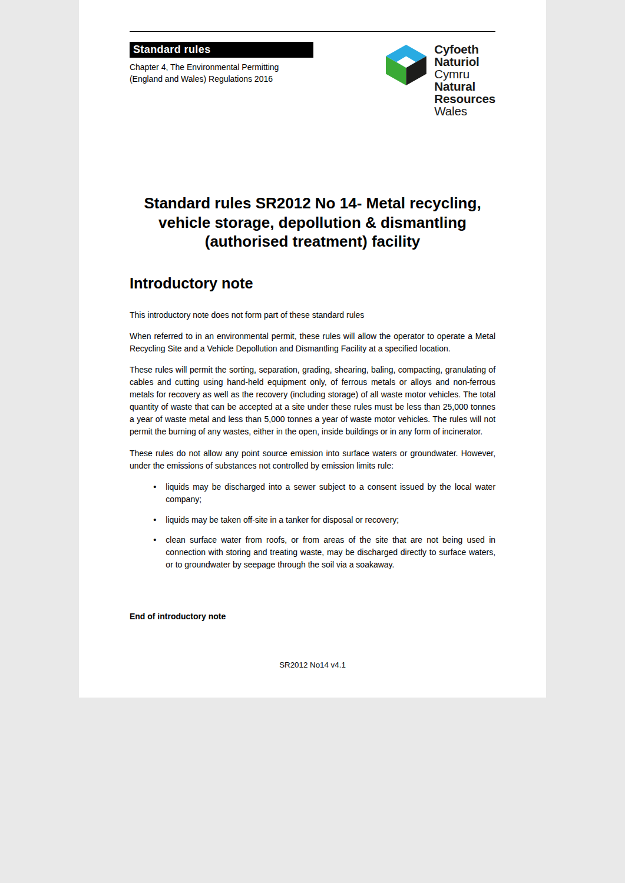Standard rules
Chapter 4, The Environmental Permitting
(England and Wales) Regulations 2016
Cyfoeth
Naturiol
Cymru
Natural
Resources
Wales
Standard rules SR2012 No 14- Metal recycling, vehicle storage, depollution & dismantling (authorised treatment) facility
Introductory note
This introductory note does not form part of these standard rules
When referred to in an environmental permit, these rules will allow the operator to operate a Metal Recycling Site and a Vehicle Depollution and Dismantling Facility at a specified location.
These rules will permit the sorting, separation, grading, shearing, baling, compacting, granulating of cables and cutting using hand-held equipment only, of ferrous metals or alloys and non-ferrous metals for recovery as well as the recovery (including storage) of all waste motor vehicles. The total quantity of waste that can be accepted at a site under these rules must be less than 25,000 tonnes a year of waste metal and less than 5,000 tonnes a year of waste motor vehicles. The rules will not permit the burning of any wastes, either in the open, inside buildings or in any form of incinerator.
These rules do not allow any point source emission into surface waters or groundwater. However, under the emissions of substances not controlled by emission limits rule:
liquids may be discharged into a sewer subject to a consent issued by the local water company;
liquids may be taken off-site in a tanker for disposal or recovery;
clean surface water from roofs, or from areas of the site that are not being used in connection with storing and treating waste, may be discharged directly to surface waters, or to groundwater by seepage through the soil via a soakaway.
End of introductory note
SR2012 No14 v4.1